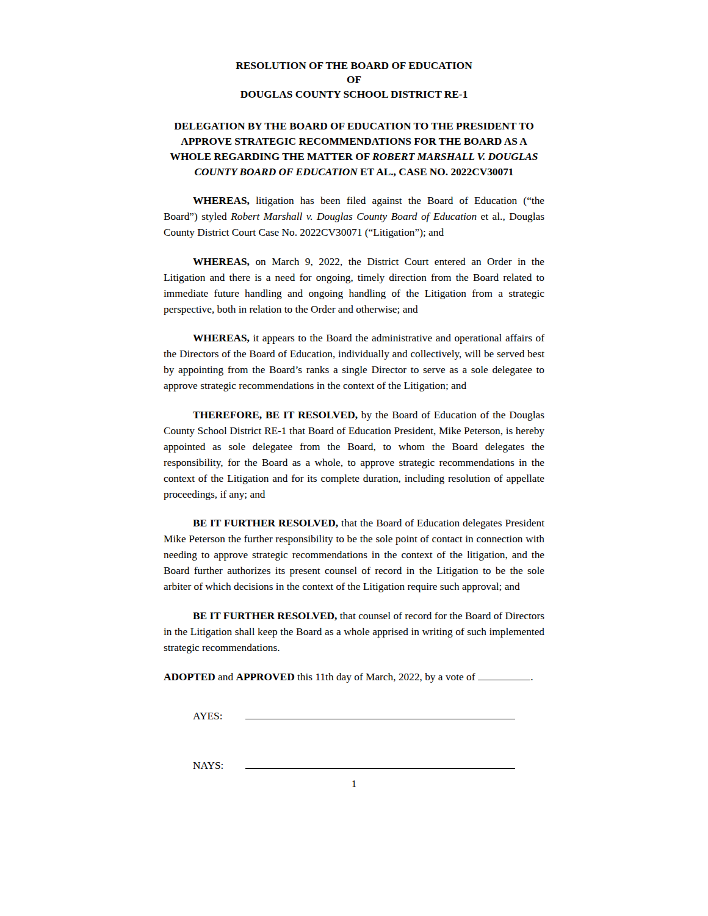Resolution of the Board of Education of Douglas County School District RE-1
Delegation by the Board of Education to the President to Approve Strategic Recommendations for the Board as a Whole Regarding the Matter of Robert Marshall v. Douglas County Board of Education et al., Case No. 2022CV30071
WHEREAS, litigation has been filed against the Board of Education (“the Board”) styled Robert Marshall v. Douglas County Board of Education et al., Douglas County District Court Case No. 2022CV30071 (“Litigation”); and
WHEREAS, on March 9, 2022, the District Court entered an Order in the Litigation and there is a need for ongoing, timely direction from the Board related to immediate future handling and ongoing handling of the Litigation from a strategic perspective, both in relation to the Order and otherwise; and
WHEREAS, it appears to the Board the administrative and operational affairs of the Directors of the Board of Education, individually and collectively, will be served best by appointing from the Board’s ranks a single Director to serve as a sole delegatee to approve strategic recommendations in the context of the Litigation; and
THEREFORE, BE IT RESOLVED, by the Board of Education of the Douglas County School District RE-1 that Board of Education President, Mike Peterson, is hereby appointed as sole delegatee from the Board, to whom the Board delegates the responsibility, for the Board as a whole, to approve strategic recommendations in the context of the Litigation and for its complete duration, including resolution of appellate proceedings, if any; and
BE IT FURTHER RESOLVED, that the Board of Education delegates President Mike Peterson the further responsibility to be the sole point of contact in connection with needing to approve strategic recommendations in the context of the litigation, and the Board further authorizes its present counsel of record in the Litigation to be the sole arbiter of which decisions in the context of the Litigation require such approval; and
BE IT FURTHER RESOLVED, that counsel of record for the Board of Directors in the Litigation shall keep the Board as a whole apprised in writing of such implemented strategic recommendations.
ADOPTED and APPROVED this 11th day of March, 2022, by a vote of .
AYES:
NAYS:
1